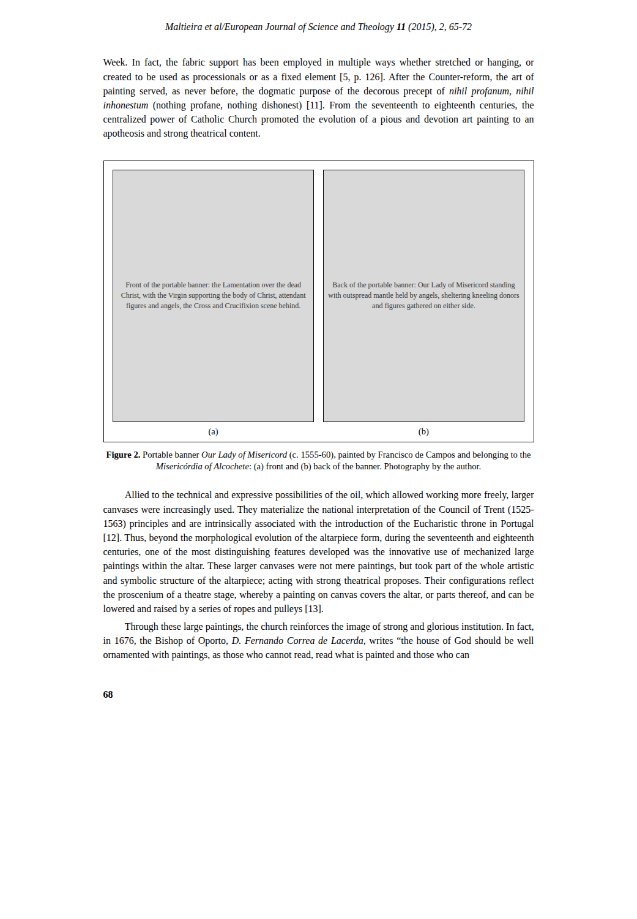Maltieira et al/European Journal of Science and Theology 11 (2015), 2, 65-72
Week. In fact, the fabric support has been employed in multiple ways whether stretched or hanging, or created to be used as processionals or as a fixed element [5, p. 126]. After the Counter-reform, the art of painting served, as never before, the dogmatic purpose of the decorous precept of nihil profanum, nihil inhonestum (nothing profane, nothing dishonest) [11]. From the seventeenth to eighteenth centuries, the centralized power of Catholic Church promoted the evolution of a pious and devotion art painting to an apotheosis and strong theatrical content.
Front of the portable banner: the Lamentation over the dead Christ, with the Virgin supporting the body of Christ, attendant figures and angels, the Cross and Crucifixion scene behind.
(a)
Back of the portable banner: Our Lady of Misericord standing with outspread mantle held by angels, sheltering kneeling donors and figures gathered on either side.
(b)
Figure 2. Portable banner Our Lady of Misericord (c. 1555-60), painted by Francisco de Campos and belonging to the Misericórdia of Alcochete: (a) front and (b) back of the banner. Photography by the author.
Allied to the technical and expressive possibilities of the oil, which allowed working more freely, larger canvases were increasingly used. They materialize the national interpretation of the Council of Trent (1525-1563) principles and are intrinsically associated with the introduction of the Eucharistic throne in Portugal [12]. Thus, beyond the morphological evolution of the altarpiece form, during the seventeenth and eighteenth centuries, one of the most distinguishing features developed was the innovative use of mechanized large paintings within the altar. These larger canvases were not mere paintings, but took part of the whole artistic and symbolic structure of the altarpiece; acting with strong theatrical proposes. Their configurations reflect the proscenium of a theatre stage, whereby a painting on canvas covers the altar, or parts thereof, and can be lowered and raised by a series of ropes and pulleys [13].
Through these large paintings, the church reinforces the image of strong and glorious institution. In fact, in 1676, the Bishop of Oporto, D. Fernando Correa de Lacerda, writes “the house of God should be well ornamented with paintings, as those who cannot read, read what is painted and those who can
68